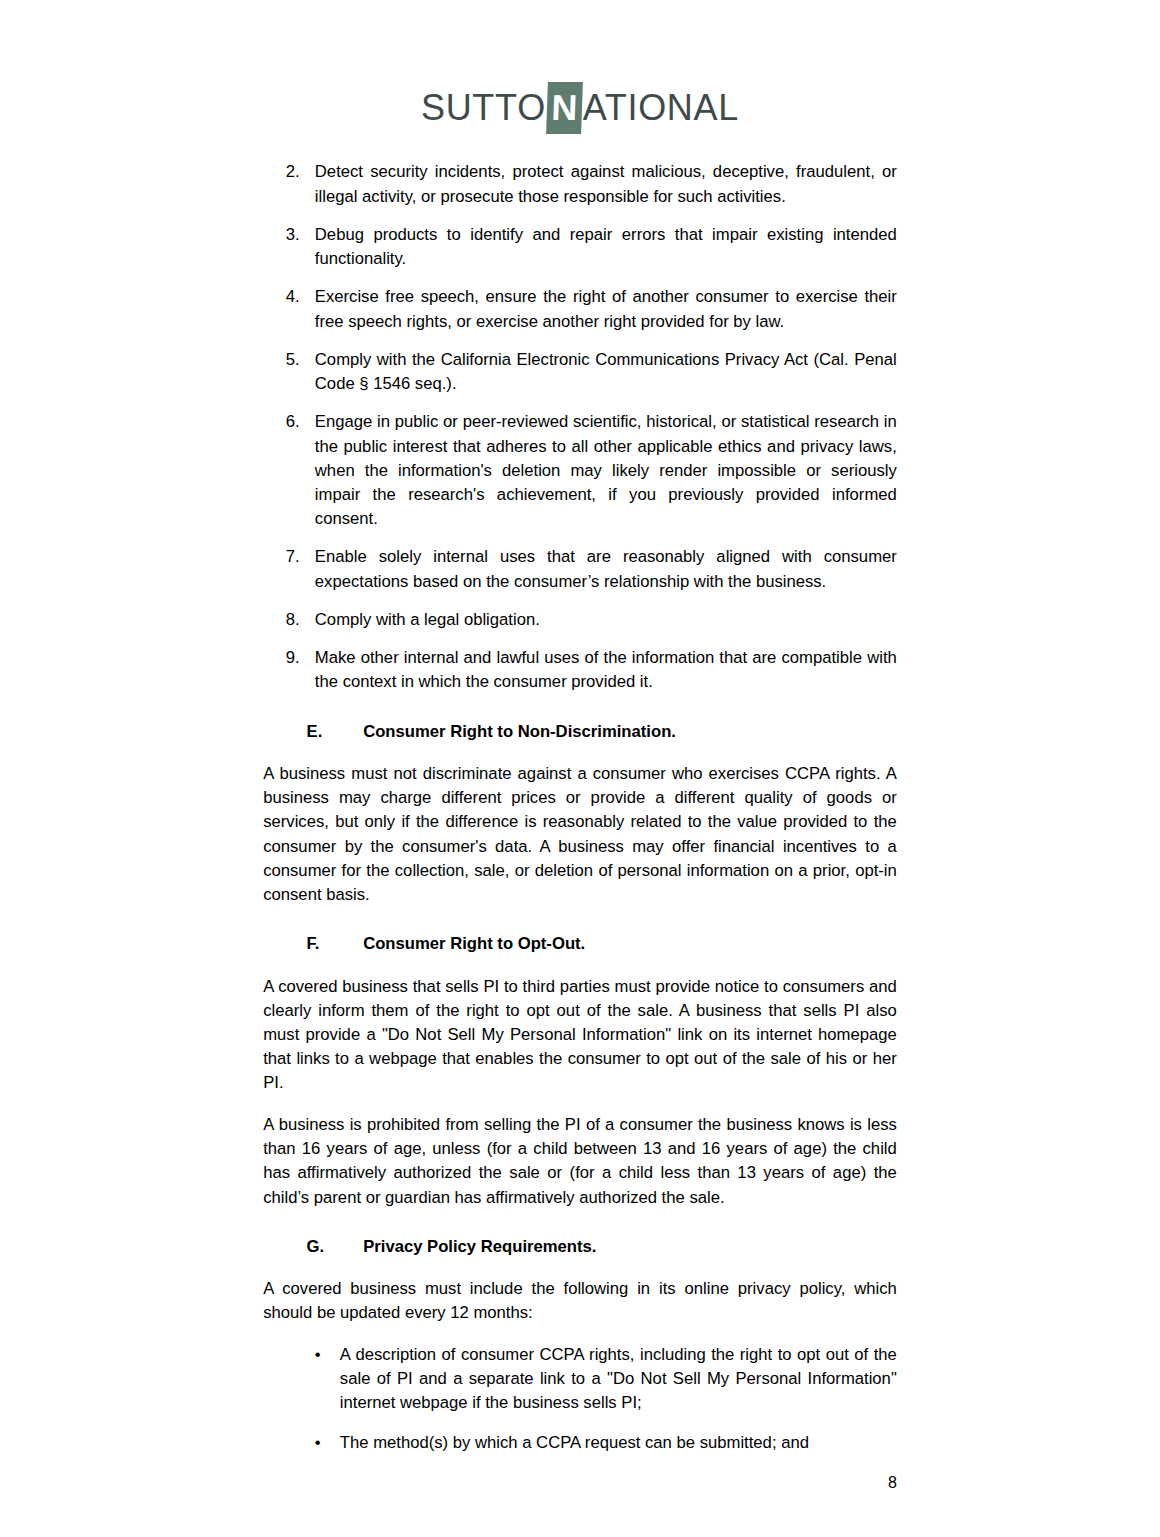SUTTONATIONAL
2. Detect security incidents, protect against malicious, deceptive, fraudulent, or illegal activity, or prosecute those responsible for such activities.
3. Debug products to identify and repair errors that impair existing intended functionality.
4. Exercise free speech, ensure the right of another consumer to exercise their free speech rights, or exercise another right provided for by law.
5. Comply with the California Electronic Communications Privacy Act (Cal. Penal Code § 1546 seq.).
6. Engage in public or peer-reviewed scientific, historical, or statistical research in the public interest that adheres to all other applicable ethics and privacy laws, when the information's deletion may likely render impossible or seriously impair the research's achievement, if you previously provided informed consent.
7. Enable solely internal uses that are reasonably aligned with consumer expectations based on the consumer’s relationship with the business.
8. Comply with a legal obligation.
9. Make other internal and lawful uses of the information that are compatible with the context in which the consumer provided it.
E. Consumer Right to Non-Discrimination.
A business must not discriminate against a consumer who exercises CCPA rights. A business may charge different prices or provide a different quality of goods or services, but only if the difference is reasonably related to the value provided to the consumer by the consumer's data. A business may offer financial incentives to a consumer for the collection, sale, or deletion of personal information on a prior, opt-in consent basis.
F. Consumer Right to Opt-Out.
A covered business that sells PI to third parties must provide notice to consumers and clearly inform them of the right to opt out of the sale. A business that sells PI also must provide a "Do Not Sell My Personal Information" link on its internet homepage that links to a webpage that enables the consumer to opt out of the sale of his or her PI.
A business is prohibited from selling the PI of a consumer the business knows is less than 16 years of age, unless (for a child between 13 and 16 years of age) the child has affirmatively authorized the sale or (for a child less than 13 years of age) the child’s parent or guardian has affirmatively authorized the sale.
G. Privacy Policy Requirements.
A covered business must include the following in its online privacy policy, which should be updated every 12 months:
•A description of consumer CCPA rights, including the right to opt out of the sale of PI and a separate link to a "Do Not Sell My Personal Information" internet webpage if the business sells PI;
•The method(s) by which a CCPA request can be submitted; and
8